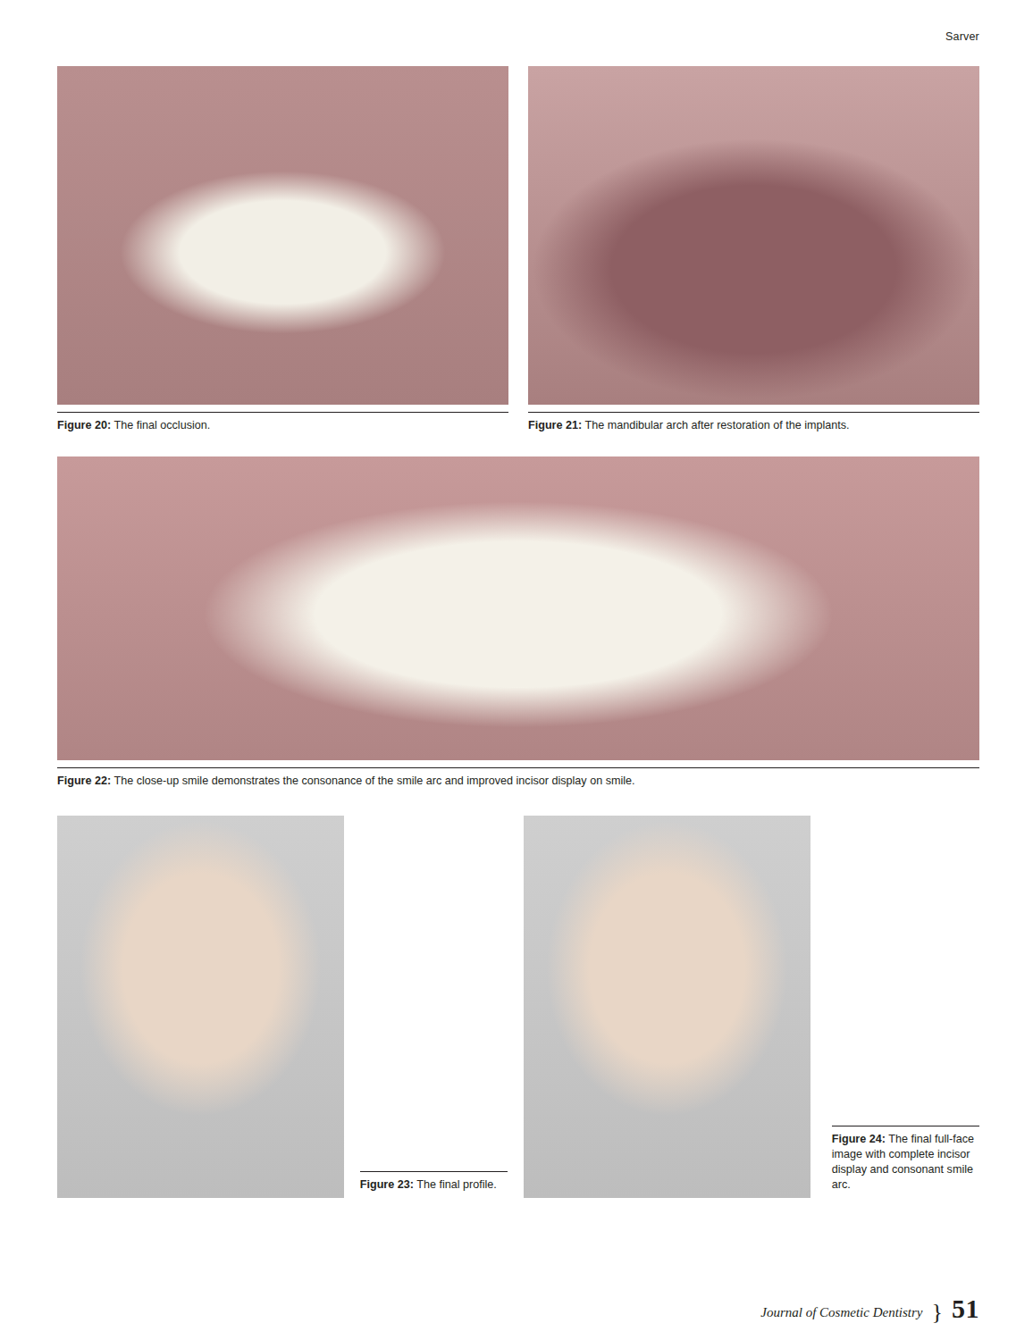Sarver
Figure 20: The final occlusion.
Figure 21: The mandibular arch after restoration of the implants.
Figure 22: The close-up smile demonstrates the consonance of the smile arc and improved incisor display on smile.
Figure 23: The final profile.
Figure 24: The final full-face image with complete incisor display and consonant smile arc.
Journal of Cosmetic Dentistry } 51